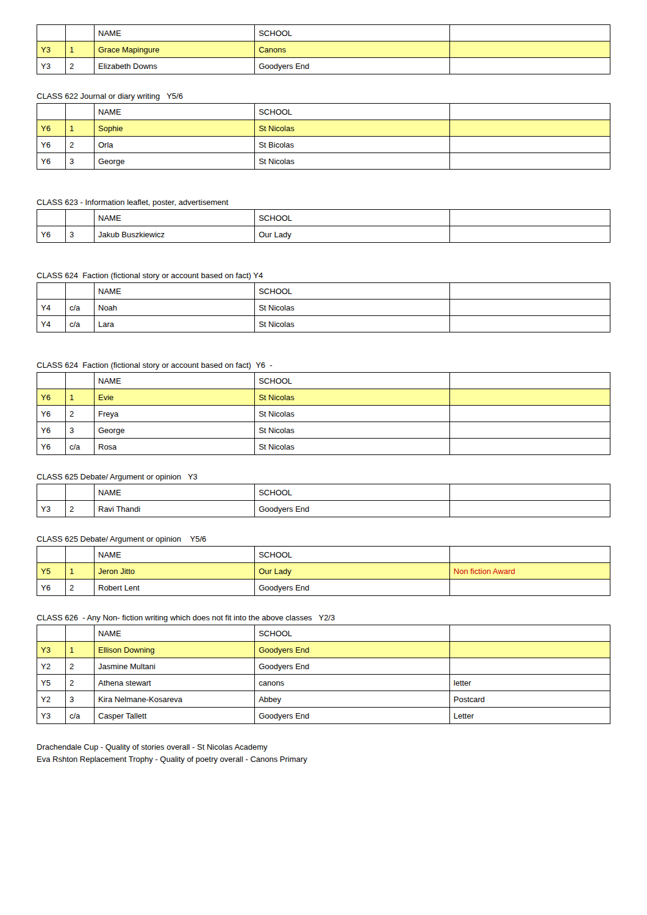| | | NAME | SCHOOL | |
| Y3 | 1 | Grace Mapingure | Canons | |
| Y3 | 2 | Elizabeth Downs | Goodyers End | |
CLASS 622 Journal or diary writing Y5/6
| | | NAME | SCHOOL | |
| Y6 | 1 | Sophie | St Nicolas | |
| Y6 | 2 | Orla | St Bicolas | |
| Y6 | 3 | George | St Nicolas | |
CLASS 623 - Information leaflet, poster, advertisement
| | | NAME | SCHOOL | |
| Y6 | 3 | Jakub Buszkiewicz | Our Lady | |
CLASS 624 Faction (fictional story or account based on fact) Y4
| | | NAME | SCHOOL | |
| Y4 | c/a | Noah | St Nicolas | |
| Y4 | c/a | Lara | St Nicolas | |
CLASS 624 Faction (fictional story or account based on fact) Y6 -
| | | NAME | SCHOOL | |
| Y6 | 1 | Evie | St Nicolas | |
| Y6 | 2 | Freya | St Nicolas | |
| Y6 | 3 | George | St Nicolas | |
| Y6 | c/a | Rosa | St Nicolas | |
CLASS 625 Debate/ Argument or opinion Y3
| | | NAME | SCHOOL | |
| Y3 | 2 | Ravi Thandi | Goodyers End | |
CLASS 625 Debate/ Argument or opinion Y5/6
| | | NAME | SCHOOL | |
| Y5 | 1 | Jeron Jitto | Our Lady | Non fiction Award |
| Y6 | 2 | Robert Lent | Goodyers End | |
CLASS 626 - Any Non- fiction writing which does not fit into the above classes Y2/3
| | | NAME | SCHOOL | |
| Y3 | 1 | Ellison Downing | Goodyers End | |
| Y2 | 2 | Jasmine Multani | Goodyers End | |
| Y5 | 2 | Athena stewart | canons | letter |
| Y2 | 3 | Kira Nelmane-Kosareva | Abbey | Postcard |
| Y3 | c/a | Casper Tallett | Goodyers End | Letter |
Drachendale Cup - Quality of stories overall - St Nicolas Academy
Eva Rshton Replacement Trophy - Quality of poetry overall - Canons Primary